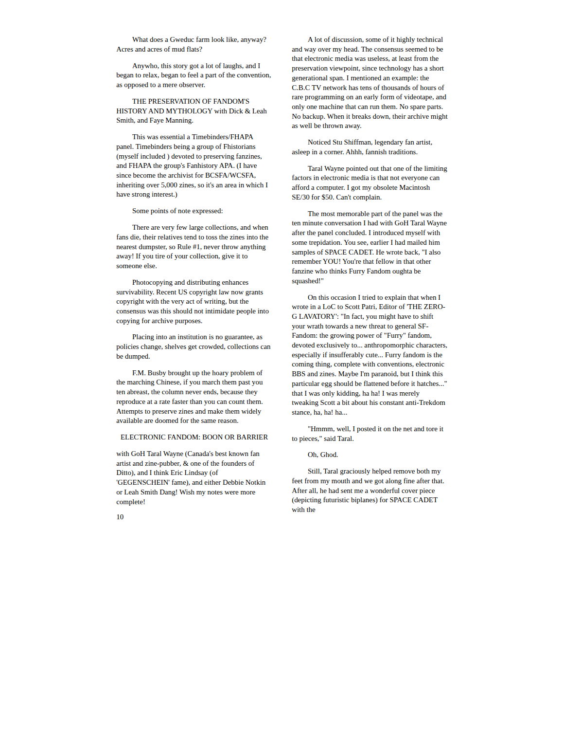What does a Gweduc farm look like, anyway? Acres and acres of mud flats?
Anywho, this story got a lot of laughs, and I began to relax, began to feel a part of the convention, as opposed to a mere observer.
THE PRESERVATION OF FANDOM'S HISTORY AND MYTHOLOGY with Dick & Leah Smith, and Faye Manning.
This was essential a Timebinders/FHAPA panel. Timebinders being a group of Fhistorians (myself included ) devoted to preserving fanzines, and FHAPA the group's Fanhistory APA. (I have since become the archivist for BCSFA/WCSFA, inheriting over 5,000 zines, so it's an area in which I have strong interest.)
Some points of note expressed:
There are very few large collections, and when fans die, their relatives tend to toss the zines into the nearest dumpster, so Rule #1, never throw anything away! If you tire of your collection, give it to someone else.
Photocopying and distributing enhances survivability. Recent US copyright law now grants copyright with the very act of writing, but the consensus was this should not intimidate people into copying for archive purposes.
Placing into an institution is no guarantee, as policies change, shelves get crowded, collections can be dumped.
F.M. Busby brought up the hoary problem of the marching Chinese, if you march them past you ten abreast, the column never ends, because they reproduce at a rate faster than you can count them. Attempts to preserve zines and make them widely available are doomed for the same reason.
ELECTRONIC FANDOM: BOON OR BARRIER
with GoH Taral Wayne (Canada's best known fan artist and zine-pubber, & one of the founders of Ditto), and I think Eric Lindsay (of 'GEGENSCHEIN' fame), and either Debbie Notkin or Leah Smith Dang! Wish my notes were more complete!
A lot of discussion, some of it highly technical and way over my head. The consensus seemed to be that electronic media was useless, at least from the preservation viewpoint, since technology has a short generational span. I mentioned an example: the C.B.C TV network has tens of thousands of hours of rare programming on an early form of videotape, and only one machine that can run them. No spare parts. No backup. When it breaks down, their archive might as well be thrown away.
Noticed Stu Shiffman, legendary fan artist, asleep in a corner. Ahhh, fannish traditions.
Taral Wayne pointed out that one of the limiting factors in electronic media is that not everyone can afford a computer. I got my obsolete Macintosh SE/30 for $50. Can't complain.
The most memorable part of the panel was the ten minute conversation I had with GoH Taral Wayne after the panel concluded. I introduced myself with some trepidation. You see, earlier I had mailed him samples of SPACE CADET. He wrote back, "I also remember YOU! You're that fellow in that other fanzine who thinks Furry Fandom oughta be squashed!"
On this occasion I tried to explain that when I wrote in a LoC to Scott Patri, Editor of 'THE ZERO-G LAVATORY': "In fact, you might have to shift your wrath towards a new threat to general SF-Fandom: the growing power of "Furry" fandom, devoted exclusively to... anthropomorphic characters, especially if insufferably cute... Furry fandom is the coming thing, complete with conventions, electronic BBS and zines. Maybe I'm paranoid, but I think this particular egg should be flattened before it hatches..." that I was only kidding, ha ha! I was merely tweaking Scott a bit about his constant anti-Trekdom stance, ha, ha! ha...
"Hmmm, well, I posted it on the net and tore it to pieces," said Taral.
Oh, Ghod.
Still, Taral graciously helped remove both my feet from my mouth and we got along fine after that. After all, he had sent me a wonderful cover piece (depicting futuristic biplanes) for SPACE CADET with the
10